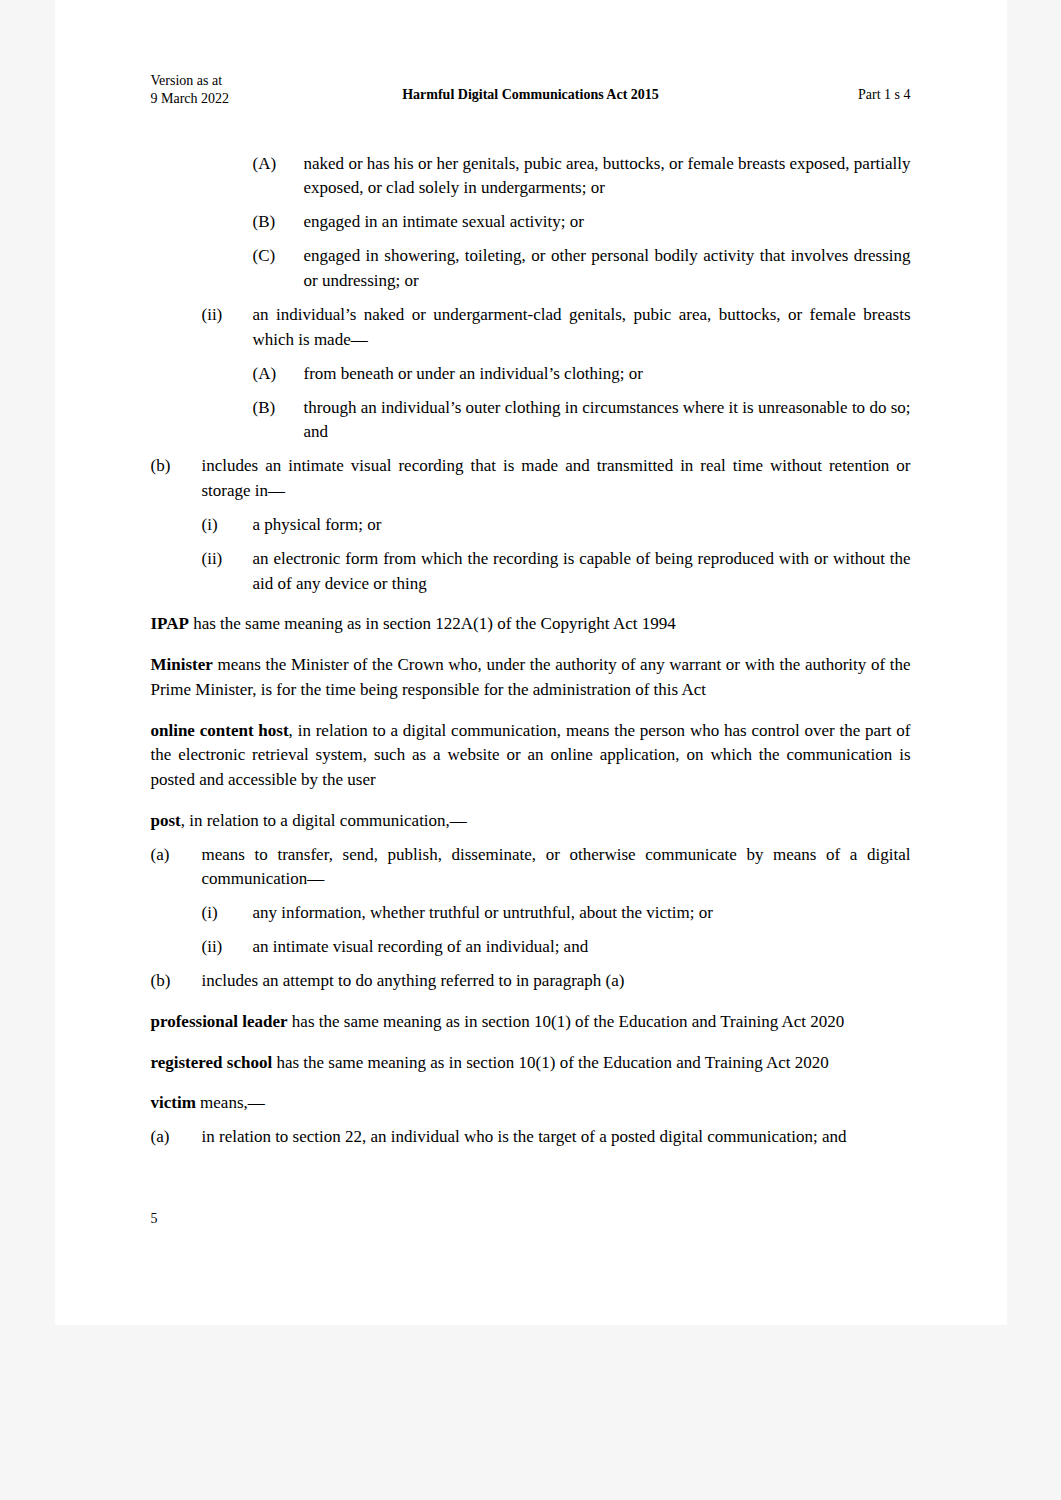Version as at
9 March 2022
Harmful Digital Communications Act 2015
Part 1 s 4
(A)
naked or has his or her genitals, pubic area, buttocks, or female breasts exposed, partially exposed, or clad solely in undergarments; or
(B)
engaged in an intimate sexual activity; or
(C)
engaged in showering, toileting, or other personal bodily activity that involves dressing or undressing; or
(ii)
an individual’s naked or undergarment-clad genitals, pubic area, buttocks, or female breasts which is made—
(A)
from beneath or under an individual’s clothing; or
(B)
through an individual’s outer clothing in circumstances where it is unreasonable to do so; and
(b)
includes an intimate visual recording that is made and transmitted in real time without retention or storage in—
(i)
a physical form; or
(ii)
an electronic form from which the recording is capable of being reproduced with or without the aid of any device or thing
IPAP has the same meaning as in section 122A(1) of the Copyright Act 1994
Minister means the Minister of the Crown who, under the authority of any warrant or with the authority of the Prime Minister, is for the time being responsible for the administration of this Act
online content host, in relation to a digital communication, means the person who has control over the part of the electronic retrieval system, such as a website or an online application, on which the communication is posted and accessible by the user
post, in relation to a digital communication,—
(a)
means to transfer, send, publish, disseminate, or otherwise communicate by means of a digital communication—
(i)
any information, whether truthful or untruthful, about the victim; or
(ii)
an intimate visual recording of an individual; and
(b)
includes an attempt to do anything referred to in paragraph (a)
professional leader has the same meaning as in section 10(1) of the Education and Training Act 2020
registered school has the same meaning as in section 10(1) of the Education and Training Act 2020
victim means,—
(a)
in relation to section 22, an individual who is the target of a posted digital communication; and
5